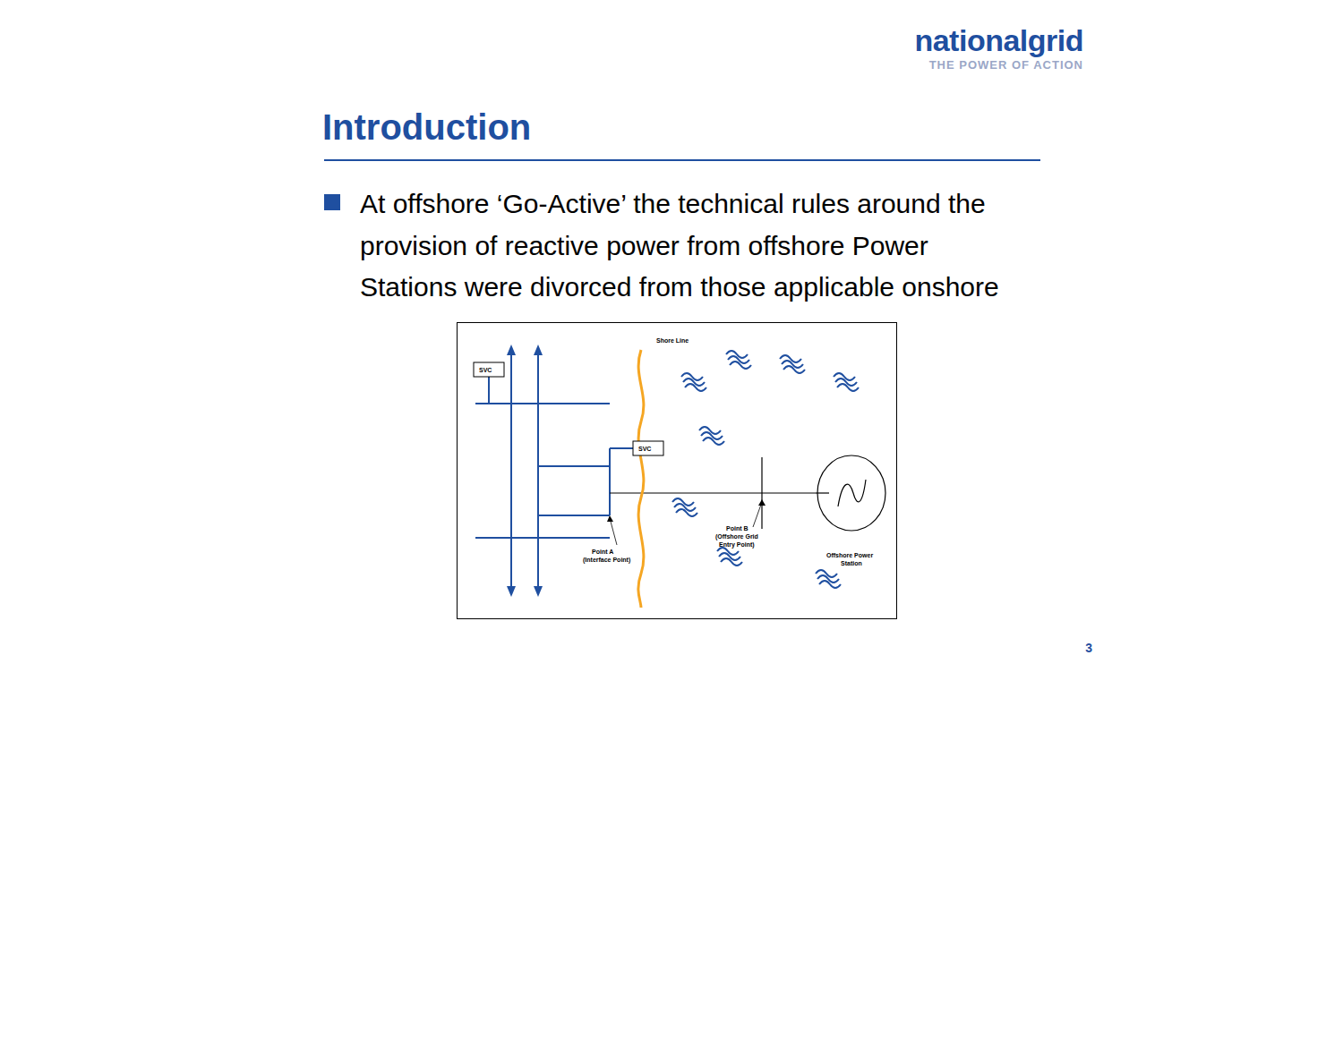national grid
THE POWER OF ACTION
Introduction
At offshore ‘Go-Active’ the technical rules around the provision of reactive power from offshore Power Stations were divorced from those applicable onshore
SVC SVC Shore Line Point A (Interface Point) Point B (Offshore Grid Entry Point) Offshore Power Station
3